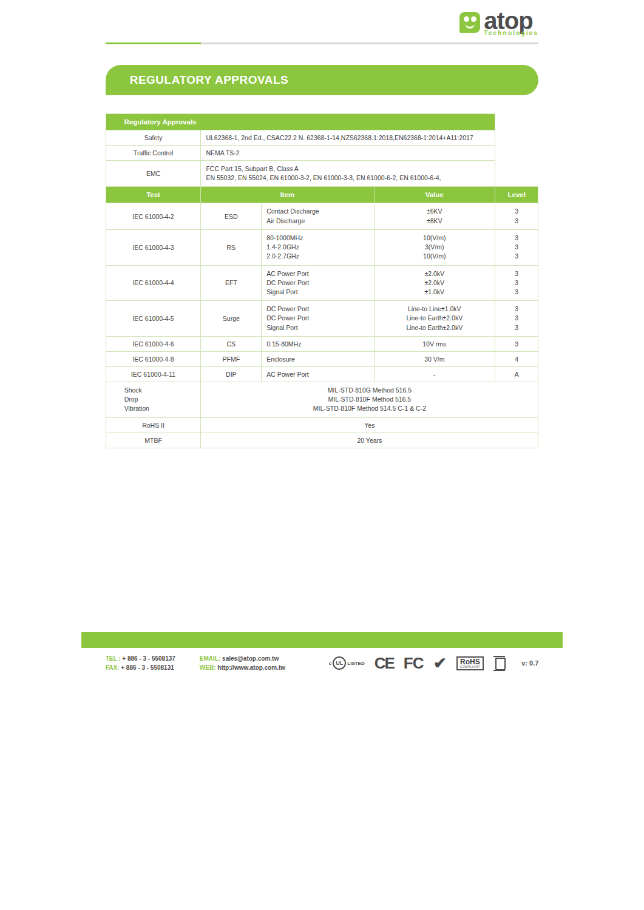atop
Technologies
REGULATORY APPROVALS
| Regulatory Approvals |
| --- |
| Safety | UL62368-1, 2nd Ed., CSAC22.2 N. 62368-1-14,NZS62368.1:2018,EN62368-1:2014+A11:2017 |
| Traffic Control | NEMA TS-2 |
| EMC | FCC Part 15, Subpart B, Class A EN 55032, EN 55024, EN 61000-3-2, EN 61000-3-3, EN 61000-6-2, EN 61000-6-4, |
| Test | Item | Value | Level |
| IEC 61000-4-2 | ESD | Contact Discharge Air Discharge | ±6KV ±8KV | 3 3 |
| IEC 61000-4-3 | RS | 80-1000MHz 1.4-2.0GHz 2.0-2.7GHz | 10(V/m) 3(V/m) 10(V/m) | 3 3 3 |
| IEC 61000-4-4 | EFT | AC Power Port DC Power Port Signal Port | ±2.0kV ±2.0kV ±1.0kV | 3 3 3 |
| IEC 61000-4-5 | Surge | DC Power Port DC Power Port Signal Port | Line-to Line±1.0kV Line-to Earth±2.0kV Line-to Earth±2.0kV | 3 3 3 |
| IEC 61000-4-6 | CS | 0.15-80MHz | 10V rms | 3 |
| IEC 61000-4-8 | PFMF | Enclosure | 30 V/m | 4 |
| IEC 61000-4-11 | DIP | AC Power Port | - | A |
| Shock Drop Vibration | MIL-STD-810G Method 516.5 MIL-STD-810F Method 516.5 MIL-STD-810F Method 514.5 C-1 & C-2 |
| RoHS II | Yes |
| MTBF | 20 Years |
TEL : + 886 - 3 - 5508137
FAX: + 886 - 3 - 5508131
EMAIL: sales@atop.com.tw
WEB: http://www.atop.com.tw
c UL LISTED
CE
FC
✔
RoHS
COMPLIANT
v: 0.7